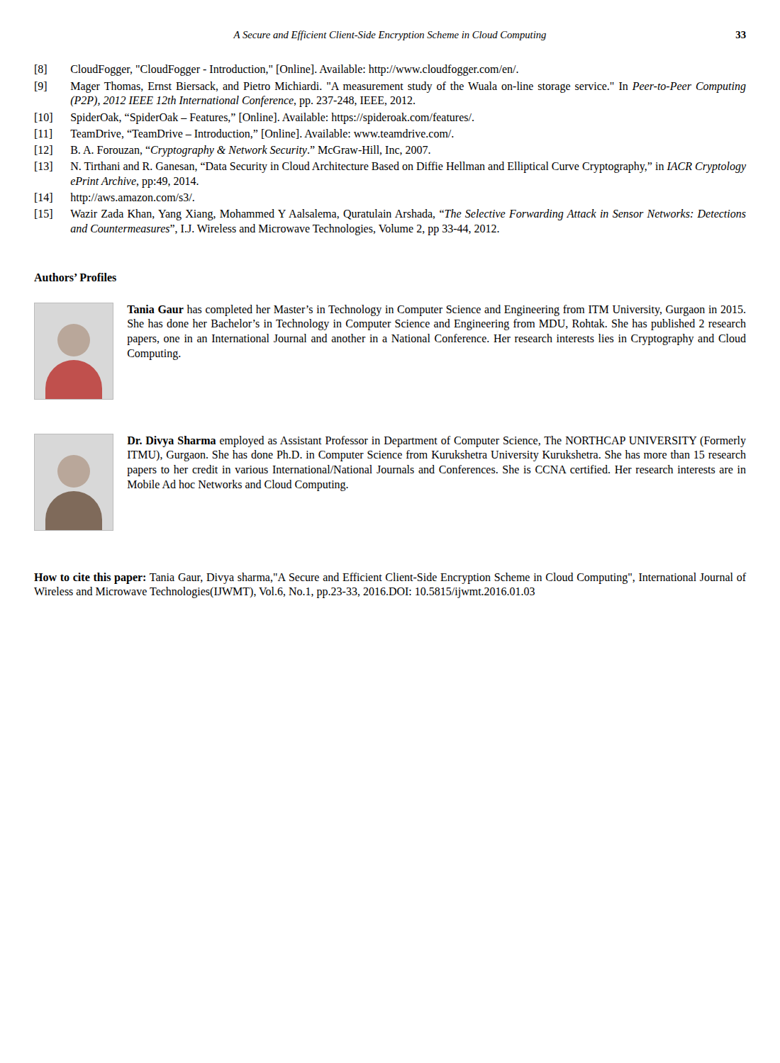A Secure and Efficient Client-Side Encryption Scheme in Cloud Computing 33
[8] CloudFogger, "CloudFogger - Introduction," [Online]. Available: http://www.cloudfogger.com/en/.
[9] Mager Thomas, Ernst Biersack, and Pietro Michiardi. "A measurement study of the Wuala on-line storage service." In Peer-to-Peer Computing (P2P), 2012 IEEE 12th International Conference, pp. 237-248, IEEE, 2012.
[10] SpiderOak, “SpiderOak – Features,” [Online]. Available: https://spideroak.com/features/.
[11] TeamDrive, “TeamDrive – Introduction,” [Online]. Available: www.teamdrive.com/.
[12] B. A. Forouzan, “Cryptography & Network Security.” McGraw-Hill, Inc, 2007.
[13] N. Tirthani and R. Ganesan, “Data Security in Cloud Architecture Based on Diffie Hellman and Elliptical Curve Cryptography,” in IACR Cryptology ePrint Archive, pp:49, 2014.
[14] http://aws.amazon.com/s3/.
[15] Wazir Zada Khan, Yang Xiang, Mohammed Y Aalsalema, Quratulain Arshada, “The Selective Forwarding Attack in Sensor Networks: Detections and Countermeasures”, I.J. Wireless and Microwave Technologies, Volume 2, pp 33-44, 2012.
Authors’ Profiles
Tania Gaur has completed her Master’s in Technology in Computer Science and Engineering from ITM University, Gurgaon in 2015. She has done her Bachelor’s in Technology in Computer Science and Engineering from MDU, Rohtak. She has published 2 research papers, one in an International Journal and another in a National Conference. Her research interests lies in Cryptography and Cloud Computing.
Dr. Divya Sharma employed as Assistant Professor in Department of Computer Science, The NORTHCAP UNIVERSITY (Formerly ITMU), Gurgaon. She has done Ph.D. in Computer Science from Kurukshetra University Kurukshetra. She has more than 15 research papers to her credit in various International/National Journals and Conferences. She is CCNA certified. Her research interests are in Mobile Ad hoc Networks and Cloud Computing.
How to cite this paper: Tania Gaur, Divya sharma,"A Secure and Efficient Client-Side Encryption Scheme in Cloud Computing", International Journal of Wireless and Microwave Technologies(IJWMT), Vol.6, No.1, pp.23-33, 2016.DOI: 10.5815/ijwmt.2016.01.03